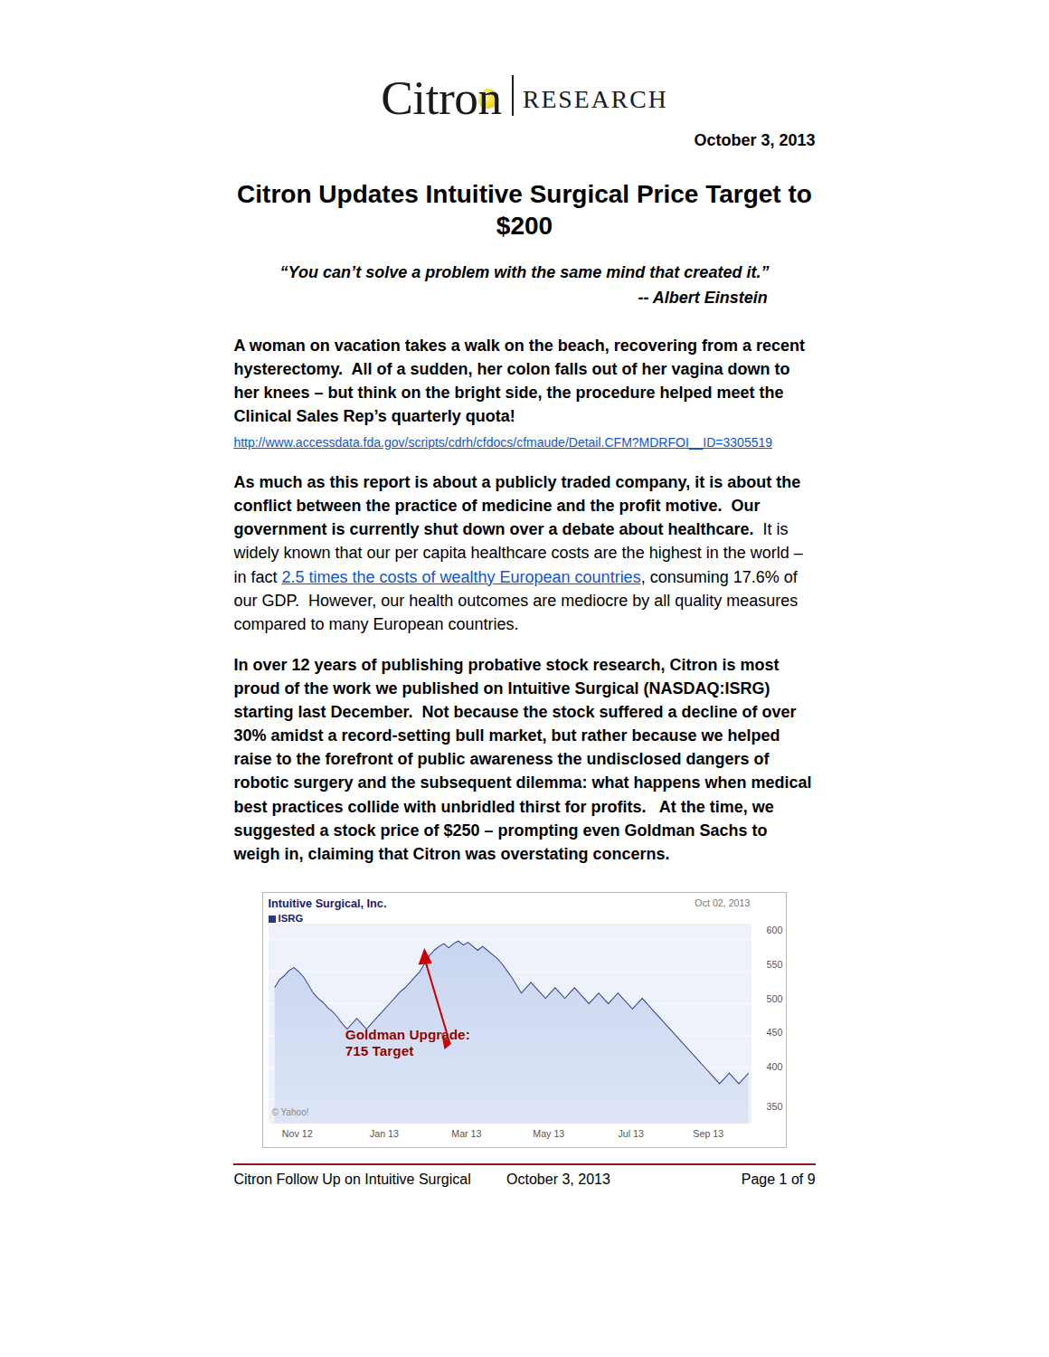Citron RESEARCH
October 3, 2013
Citron Updates Intuitive Surgical Price Target to $200
“You can’t solve a problem with the same mind that created it.”
-- Albert Einstein
A woman on vacation takes a walk on the beach, recovering from a recent hysterectomy. All of a sudden, her colon falls out of her vagina down to her knees – but think on the bright side, the procedure helped meet the Clinical Sales Rep’s quarterly quota!
http://www.accessdata.fda.gov/scripts/cdrh/cfdocs/cfmaude/Detail.CFM?MDRFOI__ID=3305519
As much as this report is about a publicly traded company, it is about the conflict between the practice of medicine and the profit motive. Our government is currently shut down over a debate about healthcare. It is widely known that our per capita healthcare costs are the highest in the world – in fact 2.5 times the costs of wealthy European countries, consuming 17.6% of our GDP. However, our health outcomes are mediocre by all quality measures compared to many European countries.
In over 12 years of publishing probative stock research, Citron is most proud of the work we published on Intuitive Surgical (NASDAQ:ISRG) starting last December. Not because the stock suffered a decline of over 30% amidst a record-setting bull market, but rather because we helped raise to the forefront of public awareness the undisclosed dangers of robotic surgery and the subsequent dilemma: what happens when medical best practices collide with unbridled thirst for profits. At the time, we suggested a stock price of $250 – prompting even Goldman Sachs to weigh in, claiming that Citron was overstating concerns.
Intuitive Surgical, Inc.
ISRG
Oct 02, 2013
600
550
500
450
400
350
Nov 12
Jan 13
Mar 13
May 13
Jul 13
Sep 13
© Yahoo!
Goldman Upgrade:
715 Target
Citron Follow Up on Intuitive Surgical
October 3, 2013
Page 1 of 9